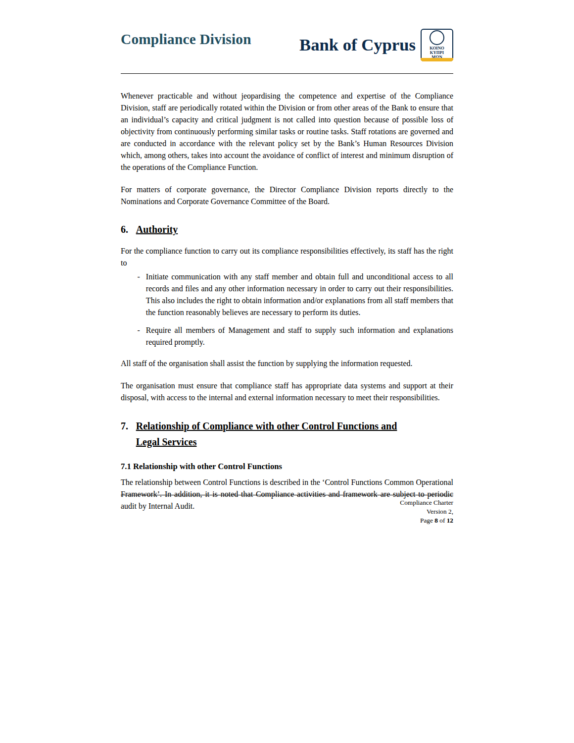Compliance Division
Bank of Cyprus
ΚΟΙΝΟ
ΚΥΠΡΙ
ΜΩΝ
Whenever practicable and without jeopardising the competence and expertise of the Compliance Division, staff are periodically rotated within the Division or from other areas of the Bank to ensure that an individual’s capacity and critical judgment is not called into question because of possible loss of objectivity from continuously performing similar tasks or routine tasks. Staff rotations are governed and are conducted in accordance with the relevant policy set by the Bank’s Human Resources Division which, among others, takes into account the avoidance of conflict of interest and minimum disruption of the operations of the Compliance Function.
For matters of corporate governance, the Director Compliance Division reports directly to the Nominations and Corporate Governance Committee of the Board.
6. Authority
For the compliance function to carry out its compliance responsibilities effectively, its staff has the right to
Initiate communication with any staff member and obtain full and unconditional access to all records and files and any other information necessary in order to carry out their responsibilities. This also includes the right to obtain information and/or explanations from all staff members that the function reasonably believes are necessary to perform its duties.
Require all members of Management and staff to supply such information and explanations required promptly.
All staff of the organisation shall assist the function by supplying the information requested.
The organisation must ensure that compliance staff has appropriate data systems and support at their disposal, with access to the internal and external information necessary to meet their responsibilities.
7. Relationship of Compliance with other Control Functions and
Legal Services
7.1 Relationship with other Control Functions
The relationship between Control Functions is described in the ‘Control Functions Common Operational Framework’. In addition, it is noted that Compliance activities and framework are subject to periodic audit by Internal Audit.
Compliance Charter Version 2, Page 8 of 12